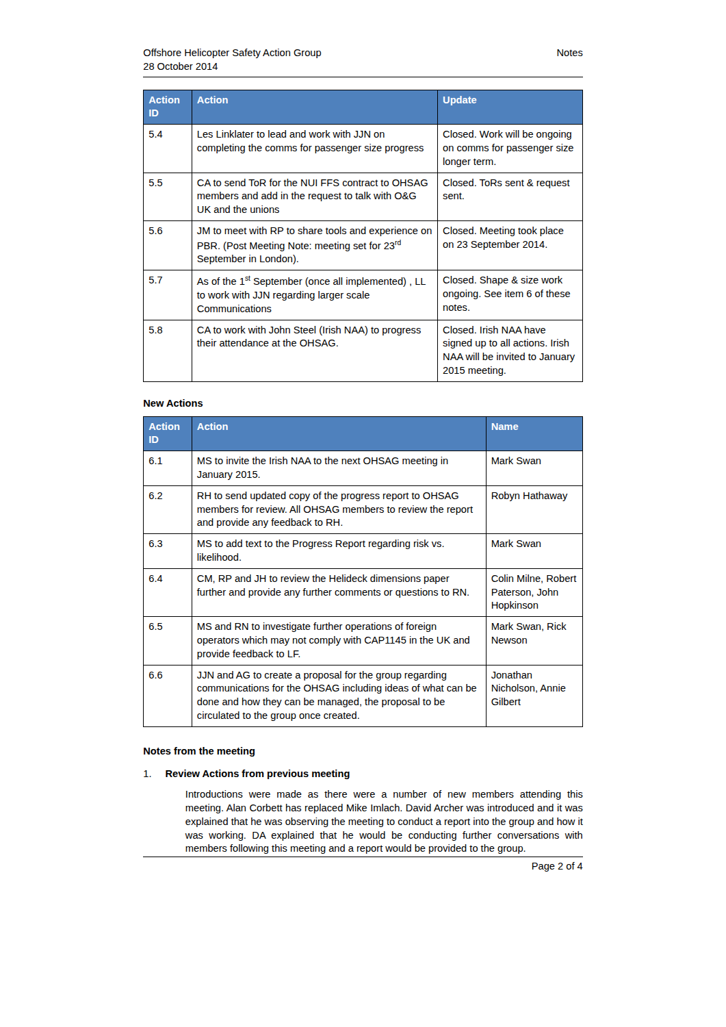Offshore Helicopter Safety Action Group
28 October 2014
Notes
| Action ID | Action | Update |
| --- | --- | --- |
| 5.4 | Les Linklater to lead and work with JJN on completing the comms for passenger size progress | Closed. Work will be ongoing on comms for passenger size longer term. |
| 5.5 | CA to send ToR for the NUI FFS contract to OHSAG members and add in the request to talk with O&G UK and the unions | Closed. ToRs sent & request sent. |
| 5.6 | JM to meet with RP to share tools and experience on PBR. (Post Meeting Note: meeting set for 23 rd September in London). | Closed. Meeting took place on 23 September 2014. |
| 5.7 | As of the 1 st September (once all implemented) , LL to work with JJN regarding larger scale Communications | Closed. Shape & size work ongoing. See item 6 of these notes. |
| 5.8 | CA to work with John Steel (Irish NAA) to progress their attendance at the OHSAG. | Closed. Irish NAA have signed up to all actions. Irish NAA will be invited to January 2015 meeting. |
New Actions
| Action ID | Action | Name |
| --- | --- | --- |
| 6.1 | MS to invite the Irish NAA to the next OHSAG meeting in January 2015. | Mark Swan |
| 6.2 | RH to send updated copy of the progress report to OHSAG members for review. All OHSAG members to review the report and provide any feedback to RH. | Robyn Hathaway |
| 6.3 | MS to add text to the Progress Report regarding risk vs. likelihood. | Mark Swan |
| 6.4 | CM, RP and JH to review the Helideck dimensions paper further and provide any further comments or questions to RN. | Colin Milne, Robert Paterson, John Hopkinson |
| 6.5 | MS and RN to investigate further operations of foreign operators which may not comply with CAP1145 in the UK and provide feedback to LF. | Mark Swan, Rick Newson |
| 6.6 | JJN and AG to create a proposal for the group regarding communications for the OHSAG including ideas of what can be done and how they can be managed, the proposal to be circulated to the group once created. | Jonathan Nicholson, Annie Gilbert |
Notes from the meeting
1. Review Actions from previous meeting
Introductions were made as there were a number of new members attending this meeting. Alan Corbett has replaced Mike Imlach. David Archer was introduced and it was explained that he was observing the meeting to conduct a report into the group and how it was working. DA explained that he would be conducting further conversations with members following this meeting and a report would be provided to the group.
Page 2 of 4